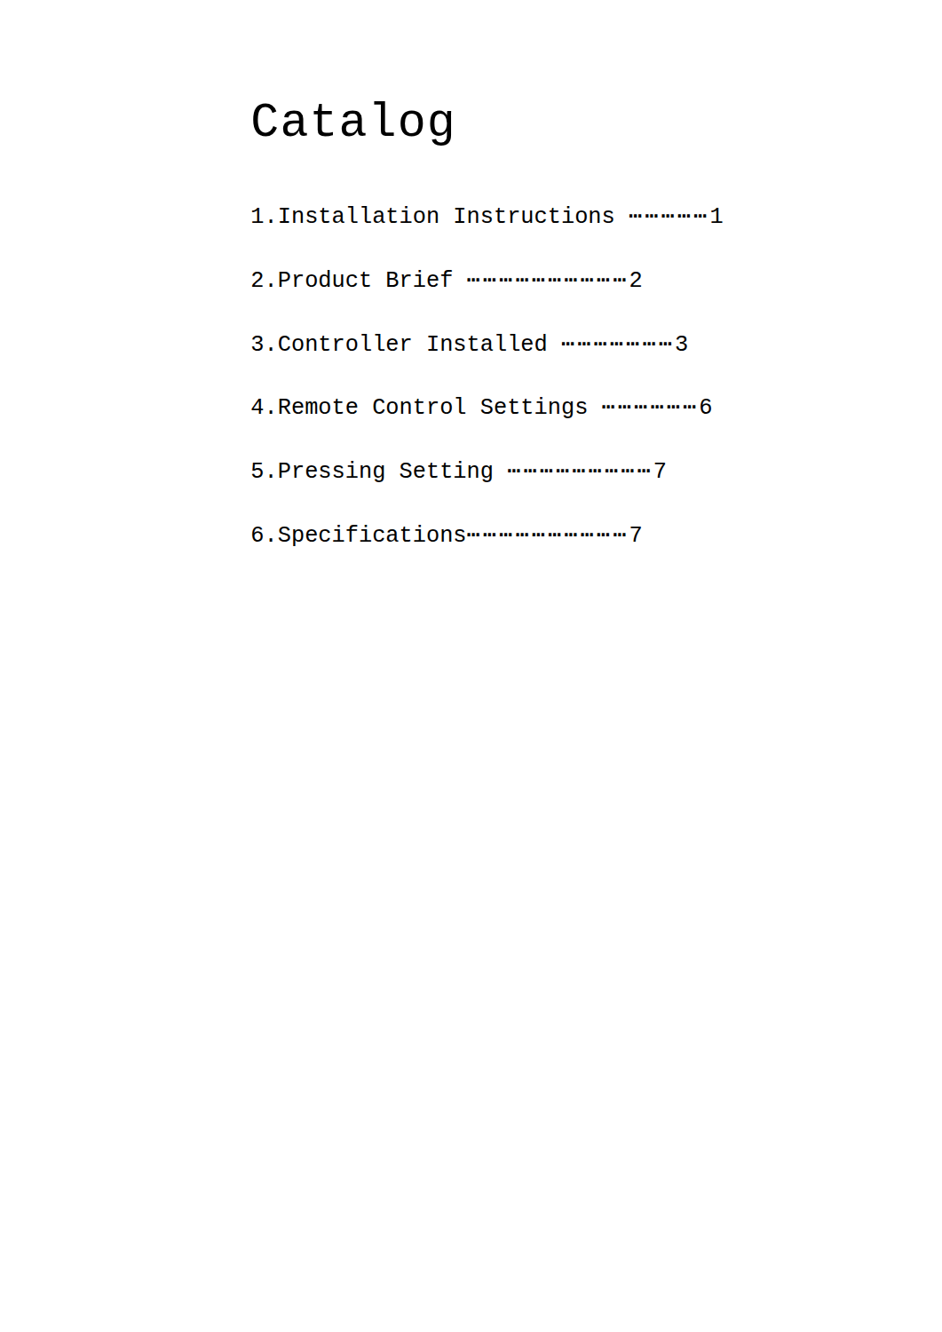Catalog
1. Installation Instructions ⋯⋯⋯⋯⋯1
2. Product Brief ⋯⋯⋯⋯⋯⋯⋯⋯⋯⋯2
3. Controller Installed ⋯⋯⋯⋯⋯⋯⋯3
4. Remote Control Settings ⋯⋯⋯⋯⋯⋯6
5. Pressing Setting ⋯⋯⋯⋯⋯⋯⋯⋯⋯7
6. Specifications⋯⋯⋯⋯⋯⋯⋯⋯⋯⋯7